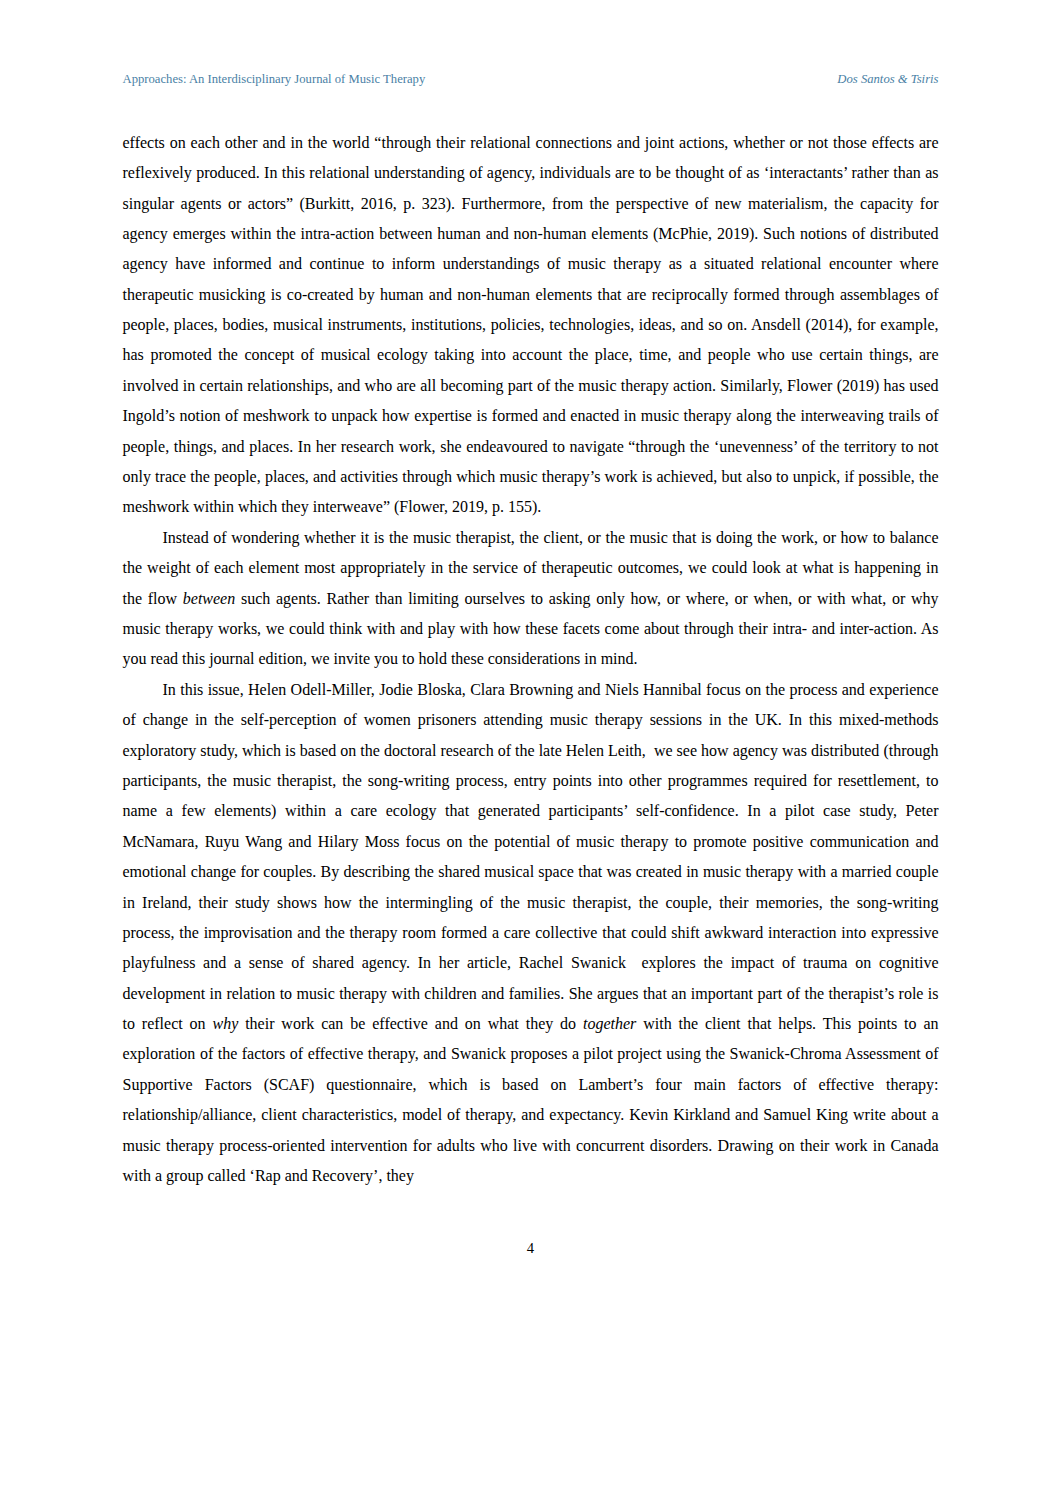Approaches: An Interdisciplinary Journal of Music Therapy Dos Santos & Tsiris
effects on each other and in the world “through their relational connections and joint actions, whether or not those effects are reflexively produced. In this relational understanding of agency, individuals are to be thought of as ‘interactants’ rather than as singular agents or actors” (Burkitt, 2016, p. 323). Furthermore, from the perspective of new materialism, the capacity for agency emerges within the intra-action between human and non-human elements (McPhie, 2019). Such notions of distributed agency have informed and continue to inform understandings of music therapy as a situated relational encounter where therapeutic musicking is co-created by human and non-human elements that are reciprocally formed through assemblages of people, places, bodies, musical instruments, institutions, policies, technologies, ideas, and so on. Ansdell (2014), for example, has promoted the concept of musical ecology taking into account the place, time, and people who use certain things, are involved in certain relationships, and who are all becoming part of the music therapy action. Similarly, Flower (2019) has used Ingold’s notion of meshwork to unpack how expertise is formed and enacted in music therapy along the interweaving trails of people, things, and places. In her research work, she endeavoured to navigate “through the ‘unevenness’ of the territory to not only trace the people, places, and activities through which music therapy’s work is achieved, but also to unpick, if possible, the meshwork within which they interweave” (Flower, 2019, p. 155).
Instead of wondering whether it is the music therapist, the client, or the music that is doing the work, or how to balance the weight of each element most appropriately in the service of therapeutic outcomes, we could look at what is happening in the flow between such agents. Rather than limiting ourselves to asking only how, or where, or when, or with what, or why music therapy works, we could think with and play with how these facets come about through their intra- and inter-action. As you read this journal edition, we invite you to hold these considerations in mind.
In this issue, Helen Odell-Miller, Jodie Bloska, Clara Browning and Niels Hannibal focus on the process and experience of change in the self-perception of women prisoners attending music therapy sessions in the UK. In this mixed-methods exploratory study, which is based on the doctoral research of the late Helen Leith, we see how agency was distributed (through participants, the music therapist, the song-writing process, entry points into other programmes required for resettlement, to name a few elements) within a care ecology that generated participants’ self-confidence. In a pilot case study, Peter McNamara, Ruyu Wang and Hilary Moss focus on the potential of music therapy to promote positive communication and emotional change for couples. By describing the shared musical space that was created in music therapy with a married couple in Ireland, their study shows how the intermingling of the music therapist, the couple, their memories, the song-writing process, the improvisation and the therapy room formed a care collective that could shift awkward interaction into expressive playfulness and a sense of shared agency. In her article, Rachel Swanick explores the impact of trauma on cognitive development in relation to music therapy with children and families. She argues that an important part of the therapist’s role is to reflect on why their work can be effective and on what they do together with the client that helps. This points to an exploration of the factors of effective therapy, and Swanick proposes a pilot project using the Swanick-Chroma Assessment of Supportive Factors (SCAF) questionnaire, which is based on Lambert’s four main factors of effective therapy: relationship/alliance, client characteristics, model of therapy, and expectancy. Kevin Kirkland and Samuel King write about a music therapy process-oriented intervention for adults who live with concurrent disorders. Drawing on their work in Canada with a group called ‘Rap and Recovery’, they
4